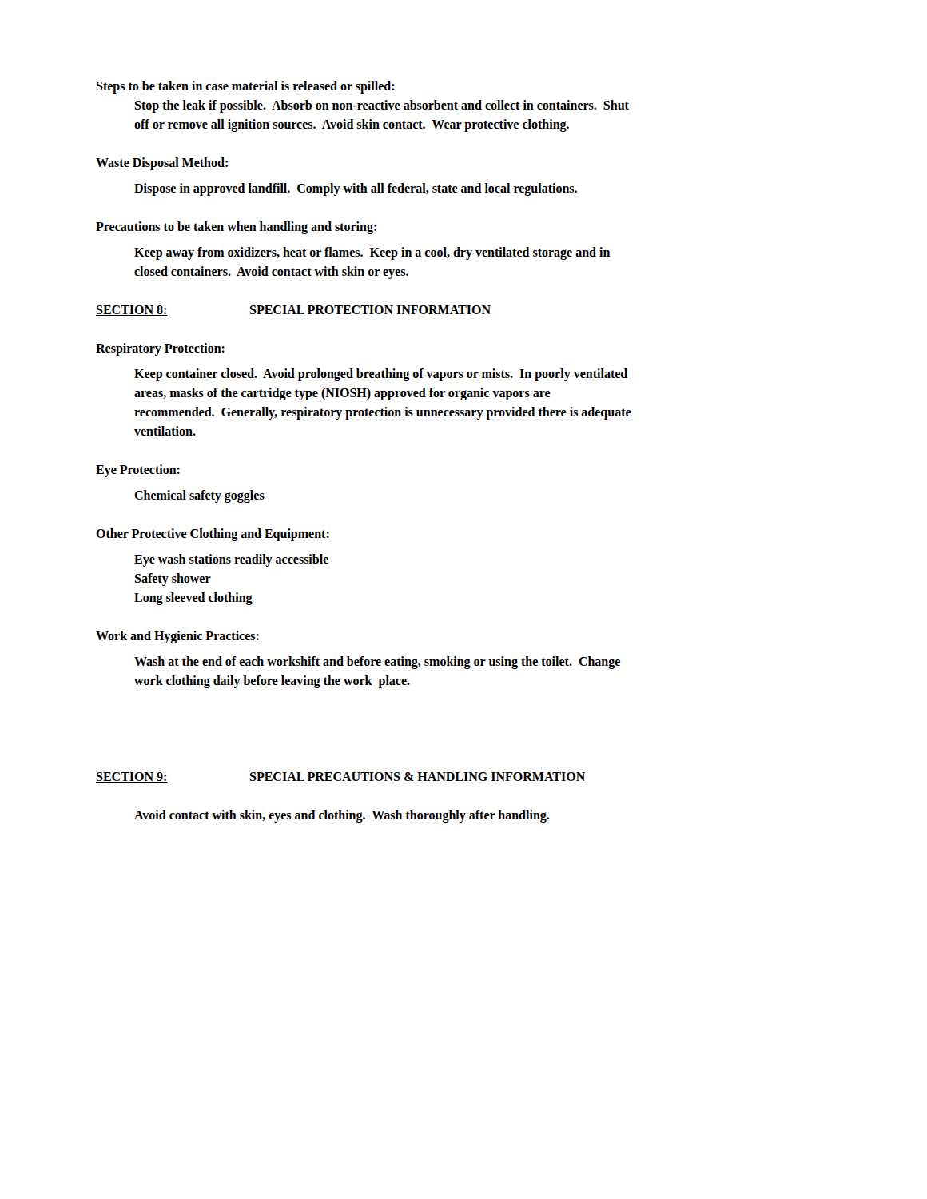Steps to be taken in case material is released or spilled:
Stop the leak if possible. Absorb on non-reactive absorbent and collect in containers. Shut off or remove all ignition sources. Avoid skin contact. Wear protective clothing.
Waste Disposal Method:
Dispose in approved landfill. Comply with all federal, state and local regulations.
Precautions to be taken when handling and storing:
Keep away from oxidizers, heat or flames. Keep in a cool, dry ventilated storage and in closed containers. Avoid contact with skin or eyes.
SECTION 8: SPECIAL PROTECTION INFORMATION
Respiratory Protection:
Keep container closed. Avoid prolonged breathing of vapors or mists. In poorly ventilated areas, masks of the cartridge type (NIOSH) approved for organic vapors are recommended. Generally, respiratory protection is unnecessary provided there is adequate ventilation.
Eye Protection:
Chemical safety goggles
Other Protective Clothing and Equipment:
Eye wash stations readily accessible
Safety shower
Long sleeved clothing
Work and Hygienic Practices:
Wash at the end of each workshift and before eating, smoking or using the toilet. Change work clothing daily before leaving the work place.
SECTION 9: SPECIAL PRECAUTIONS & HANDLING INFORMATION
Avoid contact with skin, eyes and clothing. Wash thoroughly after handling.